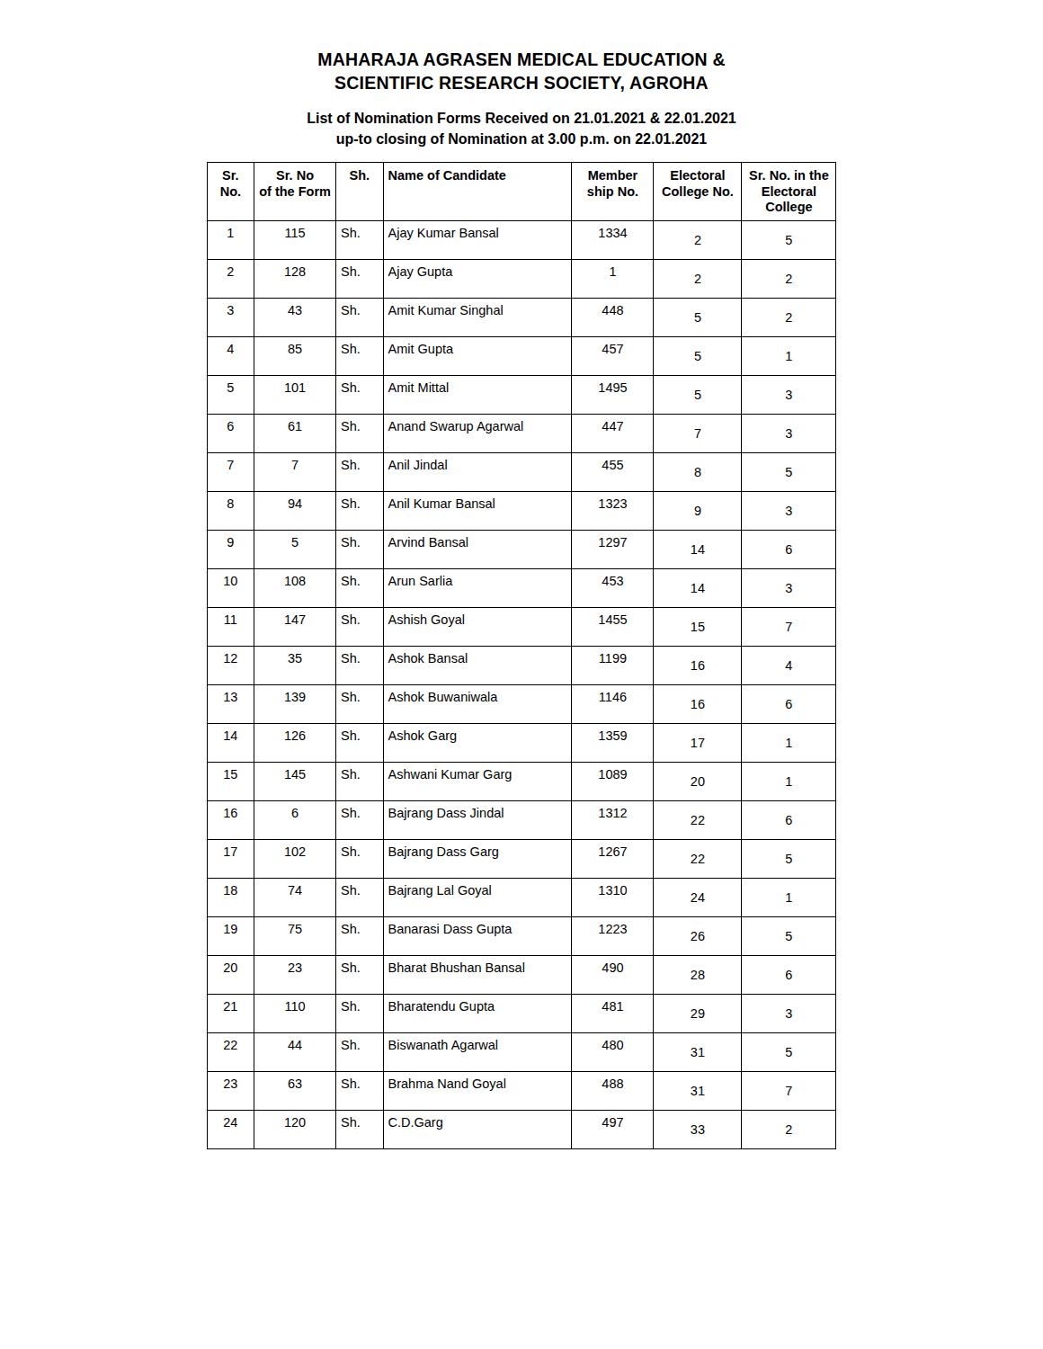MAHARAJA AGRASEN MEDICAL EDUCATION &
SCIENTIFIC RESEARCH SOCIETY, AGROHA
List of Nomination Forms Received on 21.01.2021 & 22.01.2021
up-to closing of Nomination at 3.00 p.m. on 22.01.2021
| Sr. No. | Sr. No of the Form | Sh. | Name of Candidate | Member ship No. | Electoral College No. | Sr. No. in the Electoral College |
| --- | --- | --- | --- | --- | --- | --- |
| 1 | 115 | Sh. | Ajay Kumar Bansal | 1334 | 2 | 5 |
| 2 | 128 | Sh. | Ajay Gupta | 1 | 2 | 2 |
| 3 | 43 | Sh. | Amit Kumar Singhal | 448 | 5 | 2 |
| 4 | 85 | Sh. | Amit Gupta | 457 | 5 | 1 |
| 5 | 101 | Sh. | Amit Mittal | 1495 | 5 | 3 |
| 6 | 61 | Sh. | Anand Swarup Agarwal | 447 | 7 | 3 |
| 7 | 7 | Sh. | Anil Jindal | 455 | 8 | 5 |
| 8 | 94 | Sh. | Anil Kumar Bansal | 1323 | 9 | 3 |
| 9 | 5 | Sh. | Arvind Bansal | 1297 | 14 | 6 |
| 10 | 108 | Sh. | Arun Sarlia | 453 | 14 | 3 |
| 11 | 147 | Sh. | Ashish Goyal | 1455 | 15 | 7 |
| 12 | 35 | Sh. | Ashok Bansal | 1199 | 16 | 4 |
| 13 | 139 | Sh. | Ashok Buwaniwala | 1146 | 16 | 6 |
| 14 | 126 | Sh. | Ashok Garg | 1359 | 17 | 1 |
| 15 | 145 | Sh. | Ashwani Kumar Garg | 1089 | 20 | 1 |
| 16 | 6 | Sh. | Bajrang Dass Jindal | 1312 | 22 | 6 |
| 17 | 102 | Sh. | Bajrang Dass Garg | 1267 | 22 | 5 |
| 18 | 74 | Sh. | Bajrang Lal Goyal | 1310 | 24 | 1 |
| 19 | 75 | Sh. | Banarasi Dass Gupta | 1223 | 26 | 5 |
| 20 | 23 | Sh. | Bharat Bhushan Bansal | 490 | 28 | 6 |
| 21 | 110 | Sh. | Bharatendu Gupta | 481 | 29 | 3 |
| 22 | 44 | Sh. | Biswanath Agarwal | 480 | 31 | 5 |
| 23 | 63 | Sh. | Brahma Nand Goyal | 488 | 31 | 7 |
| 24 | 120 | Sh. | C.D.Garg | 497 | 33 | 2 |